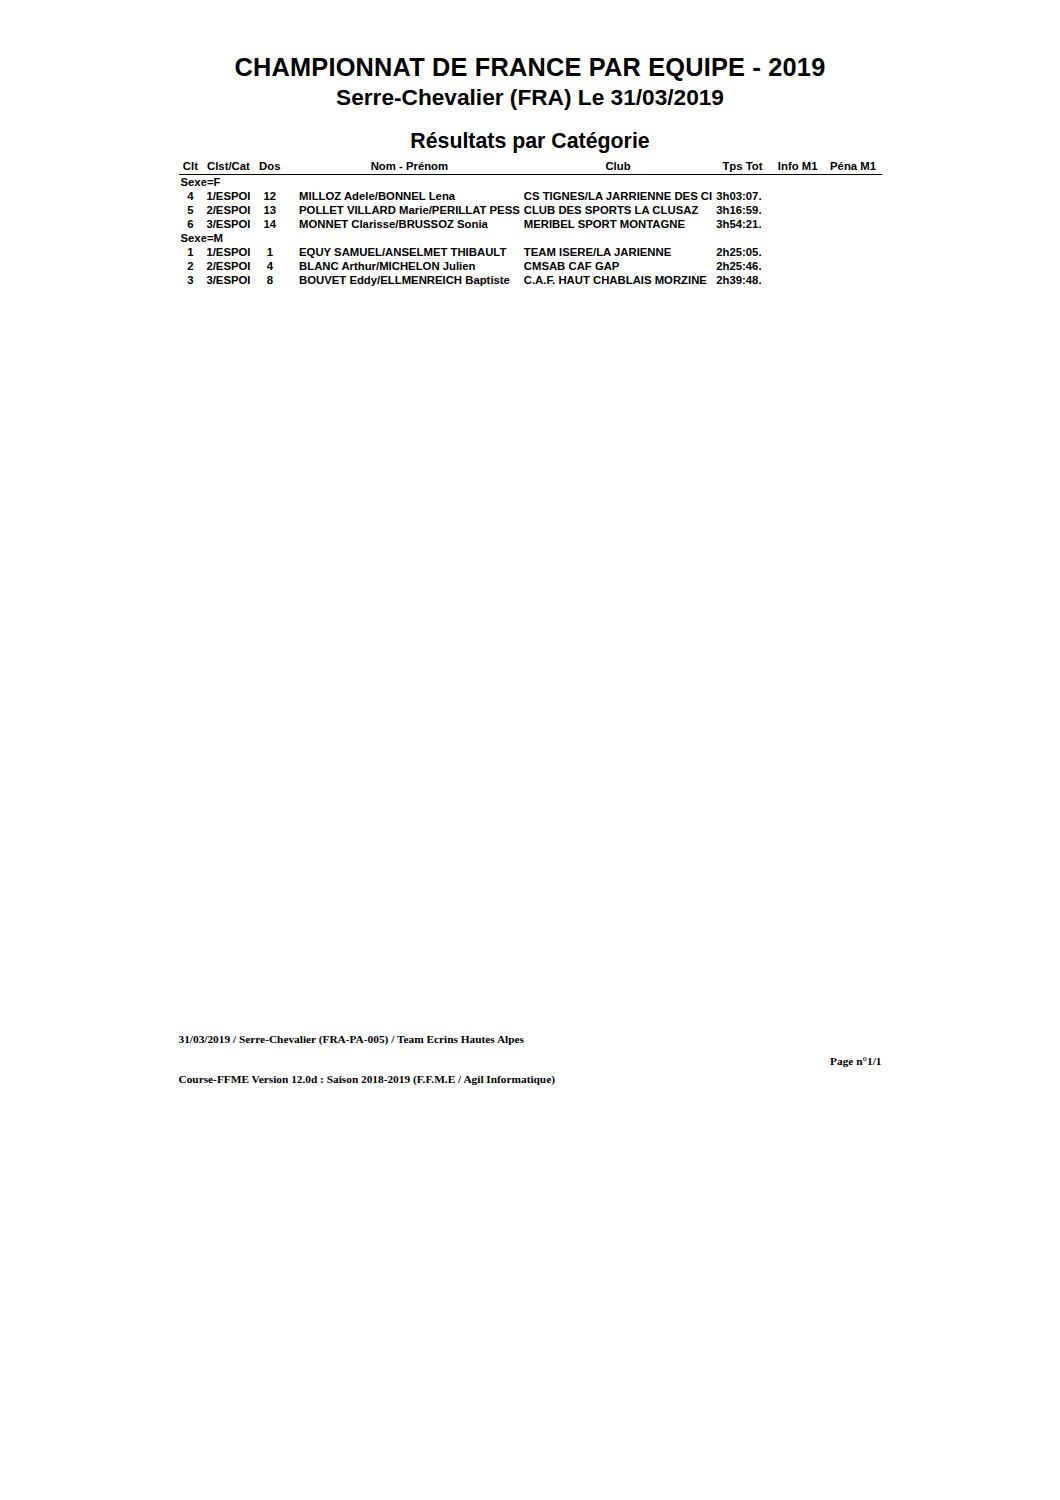CHAMPIONNAT DE FRANCE PAR EQUIPE - 2019
Serre-Chevalier (FRA) Le 31/03/2019
Résultats par Catégorie
| Clt | Clst/Cat | Dos | Nom - Prénom | Club | Tps Tot | Info M1 | Péna M1 |
| --- | --- | --- | --- | --- | --- | --- | --- |
| Sexe=F |
| 4 | 1/ESPOI | 12 | MILLOZ Adele/BONNEL Lena | CS TIGNES/LA JARRIENNE DES CI | 3h03:07. | | |
| 5 | 2/ESPOI | 13 | POLLET VILLARD Marie/PERILLAT PESS | CLUB DES SPORTS LA CLUSAZ | 3h16:59. | | |
| 6 | 3/ESPOI | 14 | MONNET Clarisse/BRUSSOZ Sonia | MERIBEL SPORT MONTAGNE | 3h54:21. | | |
| Sexe=M |
| 1 | 1/ESPOI | 1 | EQUY SAMUEL/ANSELMET THIBAULT | TEAM ISERE/LA JARIENNE | 2h25:05. | | |
| 2 | 2/ESPOI | 4 | BLANC Arthur/MICHELON Julien | CMSAB CAF GAP | 2h25:46. | | |
| 3 | 3/ESPOI | 8 | BOUVET Eddy/ELLMENREICH Baptiste | C.A.F. HAUT CHABLAIS MORZINE | 2h39:48. | | |
31/03/2019 / Serre-Chevalier (FRA-PA-005) / Team Ecrins Hautes Alpes
Page n°1/1
Course-FFME Version 12.0d : Saison 2018-2019 (F.F.M.E / Agil Informatique)